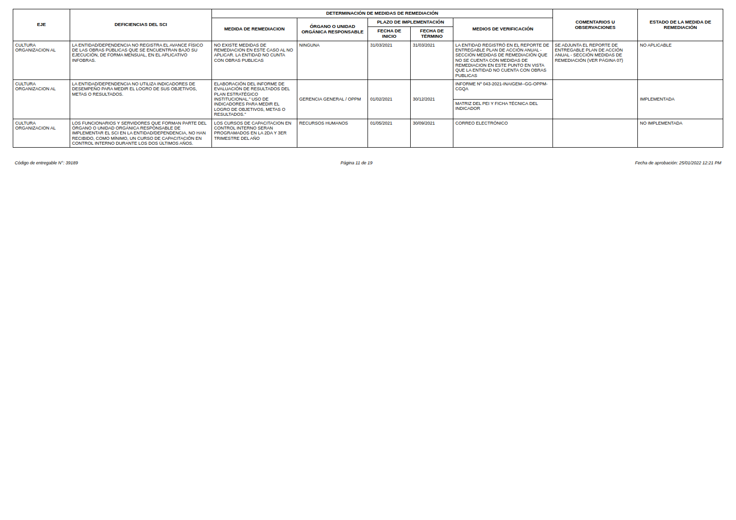| EJE | DEFICIENCIAS DEL SCI | DETERMINACIÓN DE MEDIDAS DE REMEDIACIÓN | COMENTARIOS U OBSERVACIONES | ESTADO DE LA MEDIDA DE REMEDIACIÓN |
| --- | --- | --- | --- | --- |
| MEDIDA DE REMEDIACION | ÓRGANO O UNIDAD ORGÁNICA RESPONSABLE | PLAZO DE IMPLEMENTACIÓN | MEDIOS DE VERIFICACIÓN |
| FECHA DE INICIO | FECHA DE TÉRMINO |
| CULTURA ORGANIZACION AL | LA ENTIDAD/DEPENDENCIA NO REGISTRA EL AVANCE FÍSICO DE LAS OBRAS PÚBLICAS QUE SE ENCUENTRAN BAJO SU EJECUCIÓN, DE FORMA MENSUAL, EN EL APLICATIVO INFOBRAS. | NO EXISTE MEDIDAS DE REMEDIACION EN ESTE CASO AL NO APLICAR. LA ENTIDAD NO CUNTA CON OBRAS PUBLICAS | NINGUNA | 31/03/2021 | 31/03/2021 | LA ENTIDAD REGISTRÓ EN EL REPORTE DE ENTREGABLE PLAN DE ACCIÓN ANUAL - SECCIÓN MEDIDAS DE REMEDIACIÓN QUE NO SE CUENTA CON MEDIDAS DE REMEDIACION EN ESTE PUNTO EN VISTA QUE LA ENTIDAD NO CUENTA CON OBRAS PUBLICAS | SE ADJUNTA EL REPORTE DE ENTREGABLE PLAN DE ACCIÓN ANUAL - SECCIÓN MEDIDAS DE REMEDIACIÓN (VER PÁGINA 07) | NO APLICABLE |
| CULTURA ORGANIZACION AL | LA ENTIDAD/DEPENDENCIA NO UTILIZA INDICADORES DE DESEMPEÑO PARA MEDIR EL LOGRO DE SUS OBJETIVOS, METAS O RESULTADOS. | ELABORACIÓN DEL INFORME DE EVALUACIÓN DE RESULTADOS DEL PLAN ESTRATÉGICO INSTITUCIONAL." USO DE INDICADORES PARA MEDIR EL LOGRO DE OBJETIVOS, METAS O RESULTADOS." | GERENCIA GENERAL / OPPM | 01/02/2021 | 30/12/2021 | INFORME Nº 043-2021-INAIGEM--GG-OPPM-CGQA | | IMPLEMENTADA |
| MATRIZ DEL PEI Y FICHA TÉCNICA DEL INDICADOR |
| CULTURA ORGANIZACION AL | LOS FUNCIONARIOS Y SERVIDORES QUE FORMAN PARTE DEL ÓRGANO O UNIDAD ORGÁNICA RESPONSABLE DE IMPLEMENTAR EL SCI EN LA ENTIDAD/DEPENDENCIA, NO HAN RECIBIDO, COMO MÍNIMO, UN CURSO DE CAPACITACIÓN EN CONTROL INTERNO DURANTE LOS DOS ÚLTIMOS AÑOS. | LOS CURSOS DE CAPACITACION EN CONTROL INTERNO SERAN PROGRAMADOS EN LA 2DA Y 3ER TRIMESTRE DEL AÑO | RECURSOS HUMANOS | 01/05/2021 | 30/09/2021 | CORREO ELECTRÓNICO | | NO IMPLEMENTADA |
Código de entregable N°: 39189
Página 11 de 19
Fecha de aprobación: 25/01/2022 12:21 PM